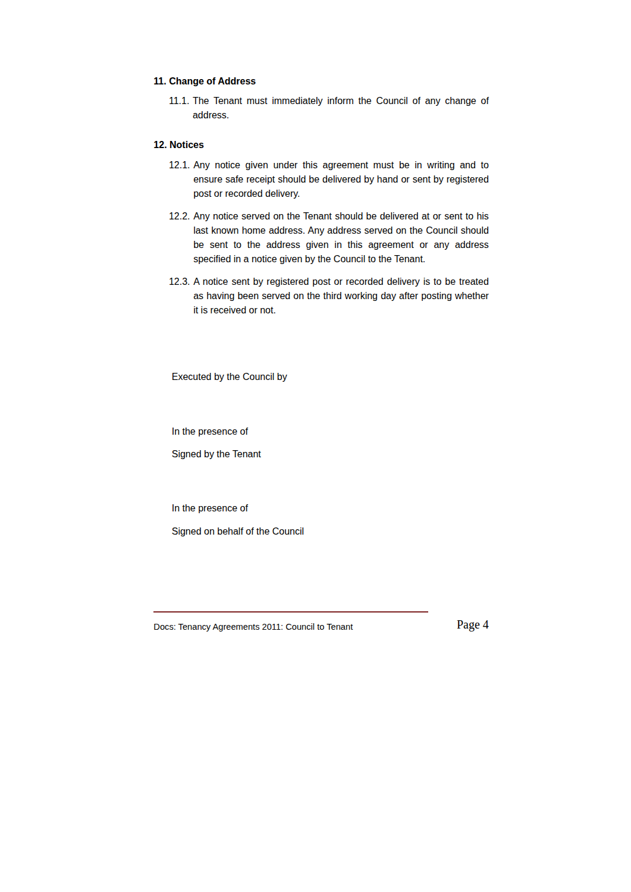11. Change of Address
11.1. The Tenant must immediately inform the Council of any change of address.
12. Notices
12.1. Any notice given under this agreement must be in writing and to ensure safe receipt should be delivered by hand or sent by registered post or recorded delivery.
12.2. Any notice served on the Tenant should be delivered at or sent to his last known home address. Any address served on the Council should be sent to the address given in this agreement or any address specified in a notice given by the Council to the Tenant.
12.3. A notice sent by registered post or recorded delivery is to be treated as having been served on the third working day after posting whether it is received or not.
Executed by the Council by
In the presence of
Signed by the Tenant
In the presence of
Signed on behalf of the Council
Docs: Tenancy Agreements 2011: Council to Tenant Page 4